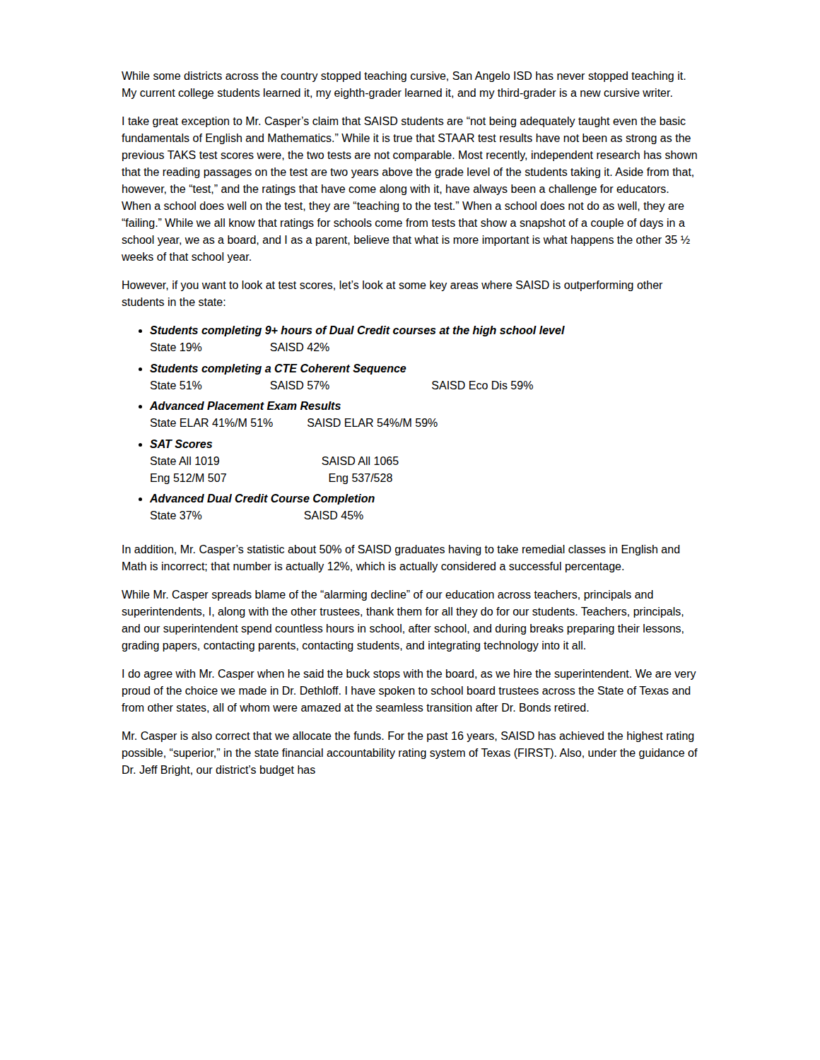While some districts across the country stopped teaching cursive, San Angelo ISD has never stopped teaching it. My current college students learned it, my eighth-grader learned it, and my third-grader is a new cursive writer.
I take great exception to Mr. Casper’s claim that SAISD students are “not being adequately taught even the basic fundamentals of English and Mathematics.” While it is true that STAAR test results have not been as strong as the previous TAKS test scores were, the two tests are not comparable. Most recently, independent research has shown that the reading passages on the test are two years above the grade level of the students taking it. Aside from that, however, the “test,” and the ratings that have come along with it, have always been a challenge for educators. When a school does well on the test, they are “teaching to the test.” When a school does not do as well, they are “failing.” While we all know that ratings for schools come from tests that show a snapshot of a couple of days in a school year, we as a board, and I as a parent, believe that what is more important is what happens the other 35 ½ weeks of that school year.
However, if you want to look at test scores, let’s look at some key areas where SAISD is outperforming other students in the state:
Students completing 9+ hours of Dual Credit courses at the high school level State 19% SAISD 42%
Students completing a CTE Coherent Sequence State 51% SAISD 57% SAISD Eco Dis 59%
Advanced Placement Exam Results State ELAR 41%/M 51% SAISD ELAR 54%/M 59%
SAT Scores State All 1019 SAISD All 1065 Eng 512/M 507 Eng 537/528
Advanced Dual Credit Course Completion State 37% SAISD 45%
In addition, Mr. Casper’s statistic about 50% of SAISD graduates having to take remedial classes in English and Math is incorrect; that number is actually 12%, which is actually considered a successful percentage.
While Mr. Casper spreads blame of the “alarming decline” of our education across teachers, principals and superintendents, I, along with the other trustees, thank them for all they do for our students. Teachers, principals, and our superintendent spend countless hours in school, after school, and during breaks preparing their lessons, grading papers, contacting parents, contacting students, and integrating technology into it all.
I do agree with Mr. Casper when he said the buck stops with the board, as we hire the superintendent. We are very proud of the choice we made in Dr. Dethloff. I have spoken to school board trustees across the State of Texas and from other states, all of whom were amazed at the seamless transition after Dr. Bonds retired.
Mr. Casper is also correct that we allocate the funds. For the past 16 years, SAISD has achieved the highest rating possible, “superior,” in the state financial accountability rating system of Texas (FIRST). Also, under the guidance of Dr. Jeff Bright, our district’s budget has